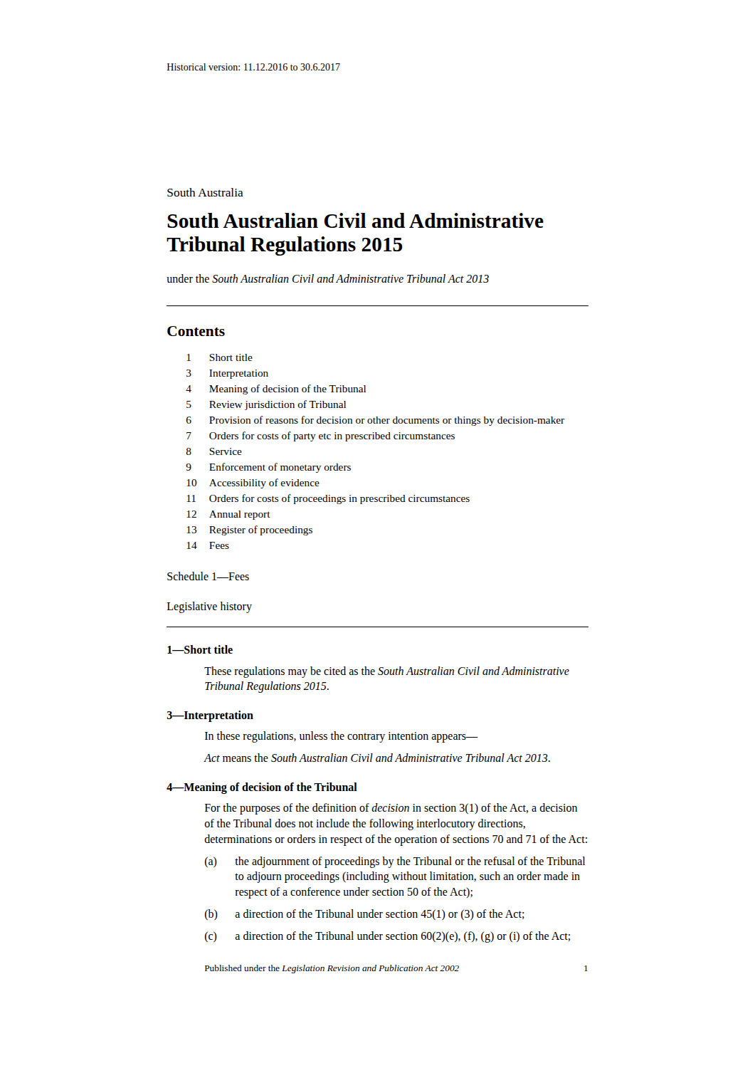Historical version: 11.12.2016 to 30.6.2017
South Australia
South Australian Civil and Administrative Tribunal Regulations 2015
under the South Australian Civil and Administrative Tribunal Act 2013
Contents
| 1 | Short title |
| 3 | Interpretation |
| 4 | Meaning of decision of the Tribunal |
| 5 | Review jurisdiction of Tribunal |
| 6 | Provision of reasons for decision or other documents or things by decision-maker |
| 7 | Orders for costs of party etc in prescribed circumstances |
| 8 | Service |
| 9 | Enforcement of monetary orders |
| 10 | Accessibility of evidence |
| 11 | Orders for costs of proceedings in prescribed circumstances |
| 12 | Annual report |
| 13 | Register of proceedings |
| 14 | Fees |
Schedule 1—Fees
Legislative history
1—Short title
These regulations may be cited as the South Australian Civil and Administrative Tribunal Regulations 2015.
3—Interpretation
In these regulations, unless the contrary intention appears—
Act means the South Australian Civil and Administrative Tribunal Act 2013.
4—Meaning of decision of the Tribunal
For the purposes of the definition of decision in section 3(1) of the Act, a decision of the Tribunal does not include the following interlocutory directions, determinations or orders in respect of the operation of sections 70 and 71 of the Act:
(a)
the adjournment of proceedings by the Tribunal or the refusal of the Tribunal to adjourn proceedings (including without limitation, such an order made in respect of a conference under section 50 of the Act);
(b)
a direction of the Tribunal under section 45(1) or (3) of the Act;
(c)
a direction of the Tribunal under section 60(2)(e), (f), (g) or (i) of the Act;
Published under the Legislation Revision and Publication Act 2002
1